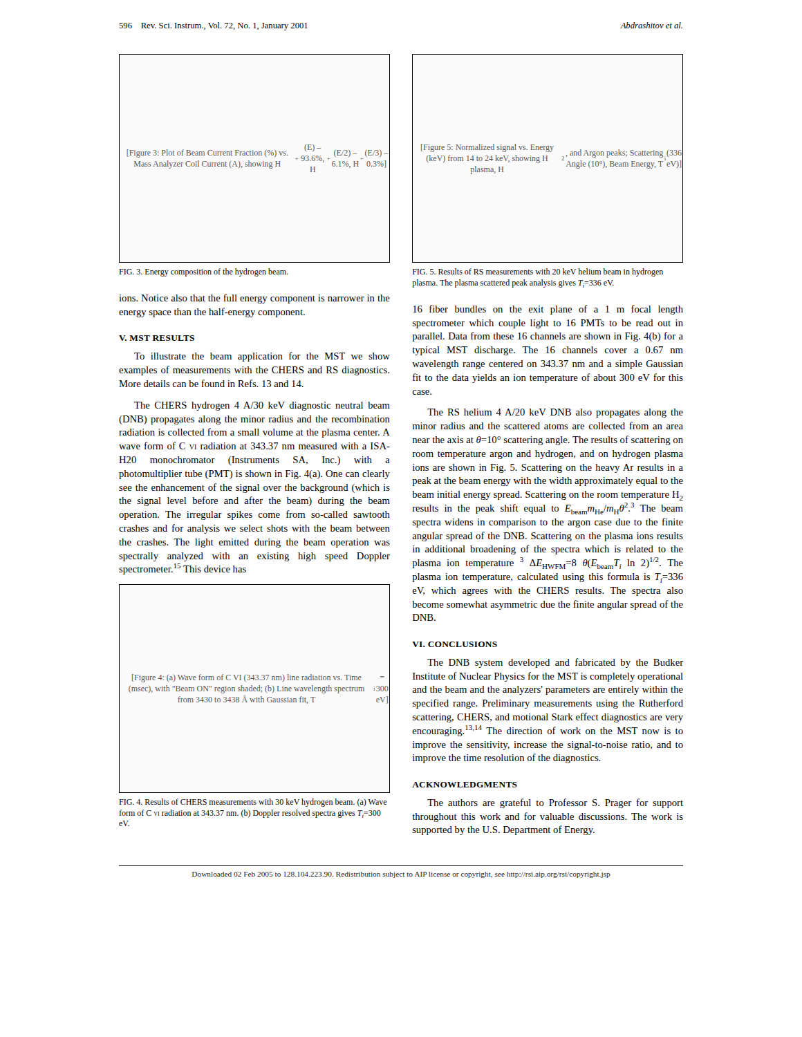596 Rev. Sci. Instrum., Vol. 72, No. 1, January 2001
Abdrashitov et al.
[Figure 3: Plot of Beam Current Fraction (%) vs. Mass Analyzer Coil Current (A), showing H+(E) – 93.6%, H+(E/2) – 6.1%, H+(E/3) – 0.3%]
FIG. 3. Energy composition of the hydrogen beam.
ions. Notice also that the full energy component is narrower in the energy space than the half-energy component.
V. MST Results
To illustrate the beam application for the MST we show examples of measurements with the CHERS and RS diagnostics. More details can be found in Refs. 13 and 14.
The CHERS hydrogen 4 A/30 keV diagnostic neutral beam (DNB) propagates along the minor radius and the recombination radiation is collected from a small volume at the plasma center. A wave form of C vi radiation at 343.37 nm measured with a ISA-H20 monochromator (Instruments SA, Inc.) with a photomultiplier tube (PMT) is shown in Fig. 4(a). One can clearly see the enhancement of the signal over the background (which is the signal level before and after the beam) during the beam operation. The irregular spikes come from so-called sawtooth crashes and for analysis we select shots with the beam between the crashes. The light emitted during the beam operation was spectrally analyzed with an existing high speed Doppler spectrometer.15 This device has
[Figure 4: (a) Wave form of C VI (343.37 nm) line radiation vs. Time (msec), with "Beam ON" region shaded; (b) Line wavelength spectrum from 3430 to 3438 Å with Gaussian fit, Ti = 300 eV]
FIG. 4. Results of CHERS measurements with 30 keV hydrogen beam. (a) Wave form of C vi radiation at 343.37 nm. (b) Doppler resolved spectra gives Ti=300 eV.
[Figure 5: Normalized signal vs. Energy (keV) from 14 to 24 keV, showing H plasma, H2, and Argon peaks; Scattering Angle (10°), Beam Energy, Ti (336 eV)]
FIG. 5. Results of RS measurements with 20 keV helium beam in hydrogen plasma. The plasma scattered peak analysis gives Ti=336 eV.
16 fiber bundles on the exit plane of a 1 m focal length spectrometer which couple light to 16 PMTs to be read out in parallel. Data from these 16 channels are shown in Fig. 4(b) for a typical MST discharge. The 16 channels cover a 0.67 nm wavelength range centered on 343.37 nm and a simple Gaussian fit to the data yields an ion temperature of about 300 eV for this case.
The RS helium 4 A/20 keV DNB also propagates along the minor radius and the scattered atoms are collected from an area near the axis at θ=10° scattering angle. The results of scattering on room temperature argon and hydrogen, and on hydrogen plasma ions are shown in Fig. 5. Scattering on the heavy Ar results in a peak at the beam energy with the width approximately equal to the beam initial energy spread. Scattering on the room temperature H2 results in the peak shift equal to EbeammHe/mHθ2.3 The beam spectra widens in comparison to the argon case due to the finite angular spread of the DNB. Scattering on the plasma ions results in additional broadening of the spectra which is related to the plasma ion temperature 3 ΔEHWFM=8 θ(EbeamTi ln 2)1/2. The plasma ion temperature, calculated using this formula is Ti=336 eV, which agrees with the CHERS results. The spectra also become somewhat asymmetric due the finite angular spread of the DNB.
VI. Conclusions
The DNB system developed and fabricated by the Budker Institute of Nuclear Physics for the MST is completely operational and the beam and the analyzers' parameters are entirely within the specified range. Preliminary measurements using the Rutherford scattering, CHERS, and motional Stark effect diagnostics are very encouraging.13,14 The direction of work on the MST now is to improve the sensitivity, increase the signal-to-noise ratio, and to improve the time resolution of the diagnostics.
Acknowledgments
The authors are grateful to Professor S. Prager for support throughout this work and for valuable discussions. The work is supported by the U.S. Department of Energy.
Downloaded 02 Feb 2005 to 128.104.223.90. Redistribution subject to AIP license or copyright, see http://rsi.aip.org/rsi/copyright.jsp